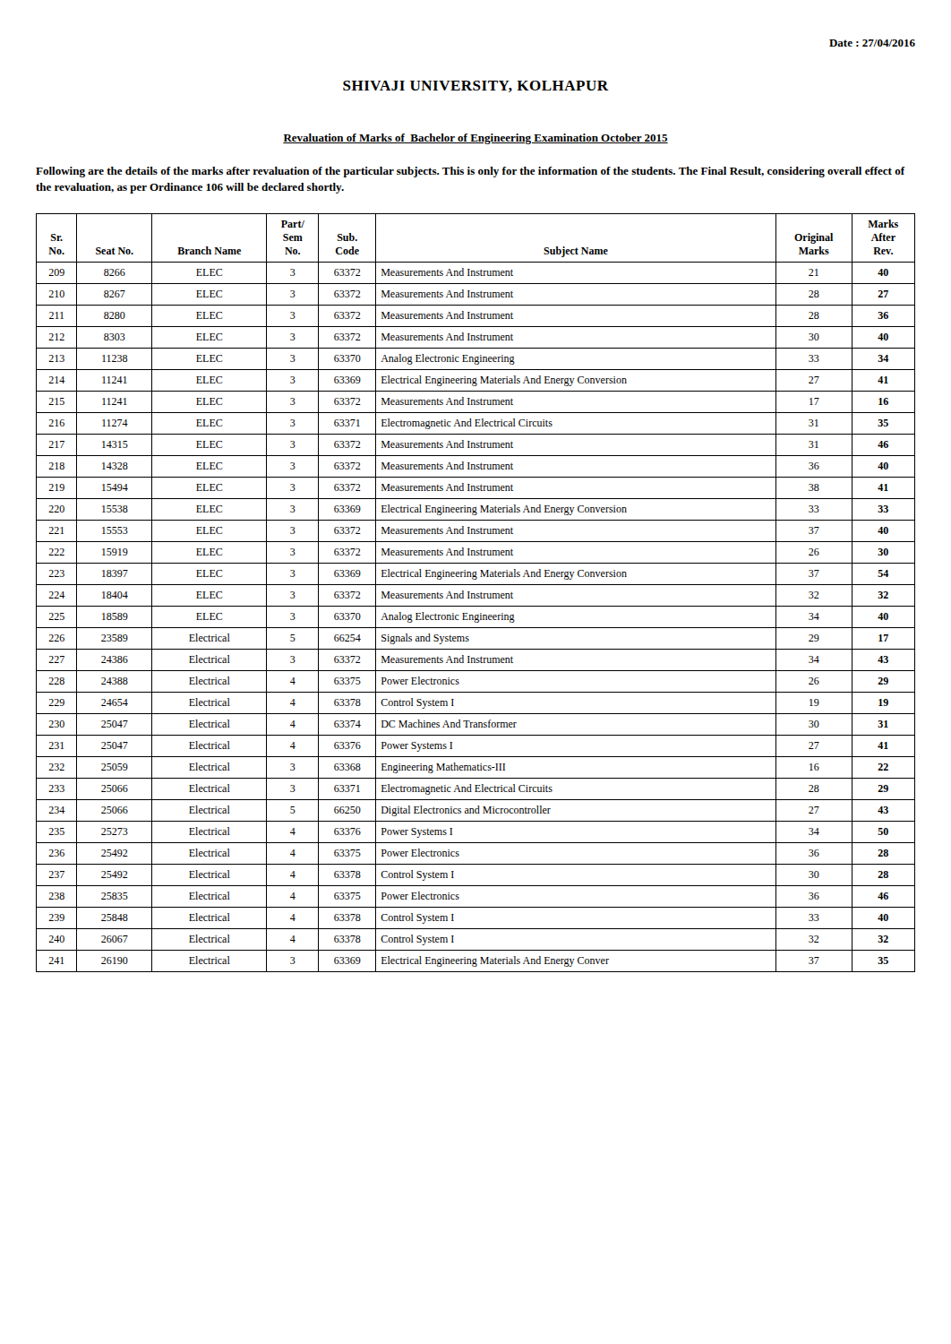Date : 27/04/2016
SHIVAJI UNIVERSITY, KOLHAPUR
Revaluation of Marks of Bachelor of Engineering Examination October 2015
Following are the details of the marks after revaluation of the particular subjects. This is only for the information of the students. The Final Result, considering overall effect of the revaluation, as per Ordinance 106 will be declared shortly.
| Sr. No. | Seat No. | Branch Name | Part/ Sem No. | Sub. Code | Subject Name | Original Marks | Marks After Rev. |
| --- | --- | --- | --- | --- | --- | --- | --- |
| 209 | 8266 | ELEC | 3 | 63372 | Measurements And Instrument | 21 | 40 |
| 210 | 8267 | ELEC | 3 | 63372 | Measurements And Instrument | 28 | 27 |
| 211 | 8280 | ELEC | 3 | 63372 | Measurements And Instrument | 28 | 36 |
| 212 | 8303 | ELEC | 3 | 63372 | Measurements And Instrument | 30 | 40 |
| 213 | 11238 | ELEC | 3 | 63370 | Analog Electronic Engineering | 33 | 34 |
| 214 | 11241 | ELEC | 3 | 63369 | Electrical Engineering Materials And Energy Conversion | 27 | 41 |
| 215 | 11241 | ELEC | 3 | 63372 | Measurements And Instrument | 17 | 16 |
| 216 | 11274 | ELEC | 3 | 63371 | Electromagnetic And Electrical Circuits | 31 | 35 |
| 217 | 14315 | ELEC | 3 | 63372 | Measurements And Instrument | 31 | 46 |
| 218 | 14328 | ELEC | 3 | 63372 | Measurements And Instrument | 36 | 40 |
| 219 | 15494 | ELEC | 3 | 63372 | Measurements And Instrument | 38 | 41 |
| 220 | 15538 | ELEC | 3 | 63369 | Electrical Engineering Materials And Energy Conversion | 33 | 33 |
| 221 | 15553 | ELEC | 3 | 63372 | Measurements And Instrument | 37 | 40 |
| 222 | 15919 | ELEC | 3 | 63372 | Measurements And Instrument | 26 | 30 |
| 223 | 18397 | ELEC | 3 | 63369 | Electrical Engineering Materials And Energy Conversion | 37 | 54 |
| 224 | 18404 | ELEC | 3 | 63372 | Measurements And Instrument | 32 | 32 |
| 225 | 18589 | ELEC | 3 | 63370 | Analog Electronic Engineering | 34 | 40 |
| 226 | 23589 | Electrical | 5 | 66254 | Signals and Systems | 29 | 17 |
| 227 | 24386 | Electrical | 3 | 63372 | Measurements And Instrument | 34 | 43 |
| 228 | 24388 | Electrical | 4 | 63375 | Power Electronics | 26 | 29 |
| 229 | 24654 | Electrical | 4 | 63378 | Control System I | 19 | 19 |
| 230 | 25047 | Electrical | 4 | 63374 | DC Machines And Transformer | 30 | 31 |
| 231 | 25047 | Electrical | 4 | 63376 | Power Systems I | 27 | 41 |
| 232 | 25059 | Electrical | 3 | 63368 | Engineering Mathematics-III | 16 | 22 |
| 233 | 25066 | Electrical | 3 | 63371 | Electromagnetic And Electrical Circuits | 28 | 29 |
| 234 | 25066 | Electrical | 5 | 66250 | Digital Electronics and Microcontroller | 27 | 43 |
| 235 | 25273 | Electrical | 4 | 63376 | Power Systems I | 34 | 50 |
| 236 | 25492 | Electrical | 4 | 63375 | Power Electronics | 36 | 28 |
| 237 | 25492 | Electrical | 4 | 63378 | Control System I | 30 | 28 |
| 238 | 25835 | Electrical | 4 | 63375 | Power Electronics | 36 | 46 |
| 239 | 25848 | Electrical | 4 | 63378 | Control System I | 33 | 40 |
| 240 | 26067 | Electrical | 4 | 63378 | Control System I | 32 | 32 |
| 241 | 26190 | Electrical | 3 | 63369 | Electrical Engineering Materials And Energy Conver | 37 | 35 |